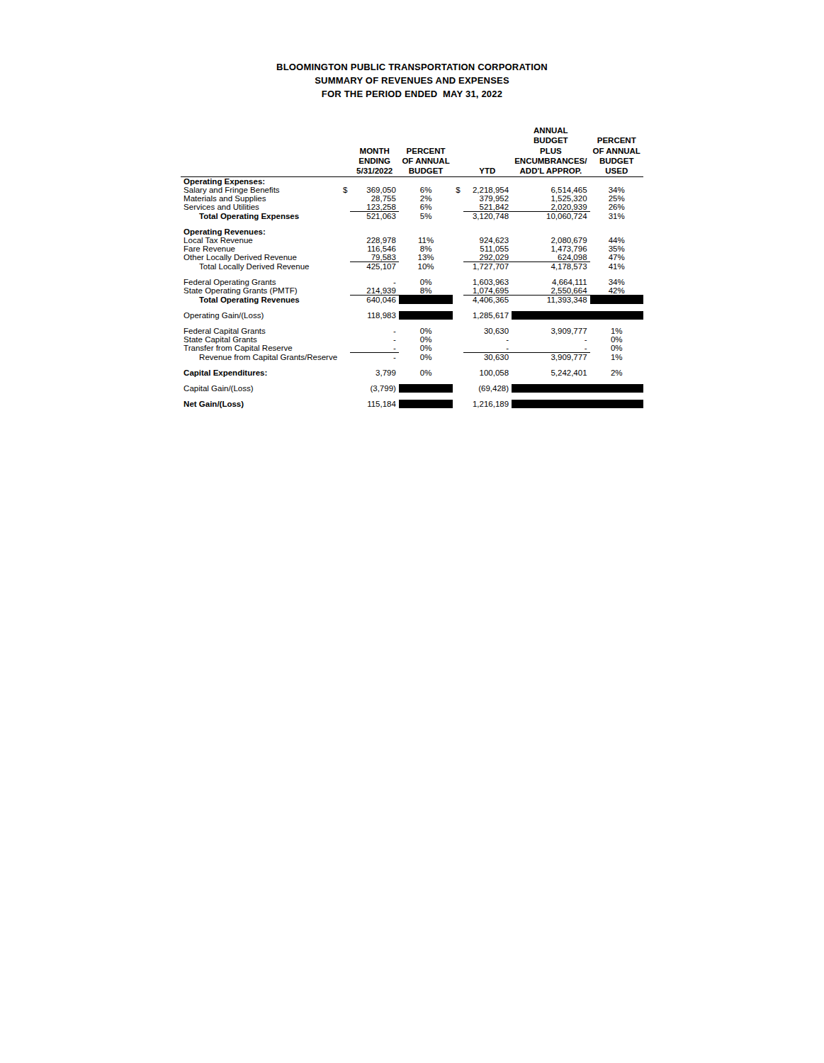BLOOMINGTON PUBLIC TRANSPORTATION CORPORATION
SUMMARY OF REVENUES AND EXPENSES
FOR THE PERIOD ENDED MAY 31, 2022
| | | | | | | ANNUAL BUDGET | PERCENT |
| --- | --- | --- | --- | --- | --- | --- | --- |
| | | MONTH | PERCENT | | | PLUS | OF ANNUAL |
| | | ENDING | OF ANNUAL | | | ENCUMBRANCES/ | BUDGET |
| | | 5/31/2022 | BUDGET | | YTD | ADD'L APPROP. | USED |
| Operating Expenses: | | | | | | | |
| Salary and Fringe Benefits | $ | 369,050 | 6% | $ | 2,218,954 | 6,514,465 | 34% |
| Materials and Supplies | | 28,755 | 2% | | 379,952 | 1,525,320 | 25% |
| Services and Utilities | | 123,258 | 6% | | 521,842 | 2,020,939 | 26% |
| Total Operating Expenses | | 521,063 | 5% | | 3,120,748 | 10,060,724 | 31% |
| Operating Revenues: | | | | | | | |
| Local Tax Revenue | | 228,978 | 11% | | 924,623 | 2,080,679 | 44% |
| Fare Revenue | | 116,546 | 8% | | 511,055 | 1,473,796 | 35% |
| Other Locally Derived Revenue | | 79,583 | 13% | | 292,029 | 624,098 | 47% |
| Total Locally Derived Revenue | | 425,107 | 10% | | 1,727,707 | 4,178,573 | 41% |
| Federal Operating Grants | | - | 0% | | 1,603,963 | 4,664,111 | 34% |
| State Operating Grants (PMTF) | | 214,939 | 8% | | 1,074,695 | 2,550,664 | 42% |
| Total Operating Revenues | | 640,046 | | | 4,406,365 | 11,393,348 | |
| Operating Gain/(Loss) | | 118,983 | | | 1,285,617 | | |
| Federal Capital Grants | | - | 0% | | 30,630 | 3,909,777 | 1% |
| State Capital Grants | | - | 0% | | - | - | 0% |
| Transfer from Capital Reserve | | - | 0% | | - | - | 0% |
| Revenue from Capital Grants/Reserve | | - | 0% | | 30,630 | 3,909,777 | 1% |
| Capital Expenditures: | | 3,799 | 0% | | 100,058 | 5,242,401 | 2% |
| Capital Gain/(Loss) | | (3,799) | | | (69,428) | | |
| Net Gain/(Loss) | | 115,184 | | | 1,216,189 | | |